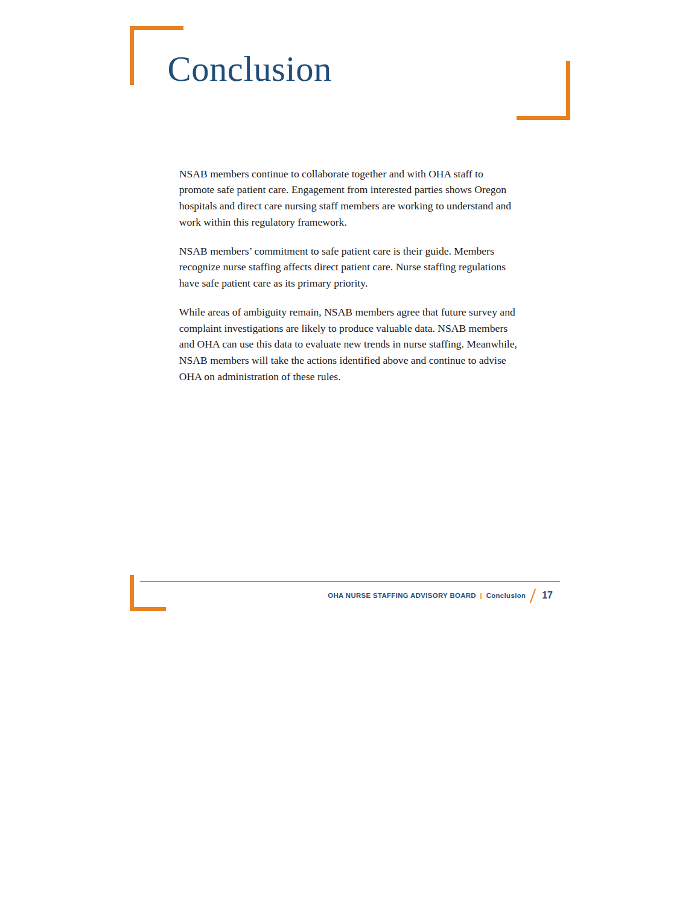Conclusion
NSAB members continue to collaborate together and with OHA staff to promote safe patient care. Engagement from interested parties shows Oregon hospitals and direct care nursing staff members are working to understand and work within this regulatory framework.
NSAB members’ commitment to safe patient care is their guide. Members recognize nurse staffing affects direct patient care. Nurse staffing regulations have safe patient care as its primary priority.
While areas of ambiguity remain, NSAB members agree that future survey and complaint investigations are likely to produce valuable data. NSAB members and OHA can use this data to evaluate new trends in nurse staffing. Meanwhile, NSAB members will take the actions identified above and continue to advise OHA on administration of these rules.
OHA Nurse Staffing Advisory Board | Conclusion 17